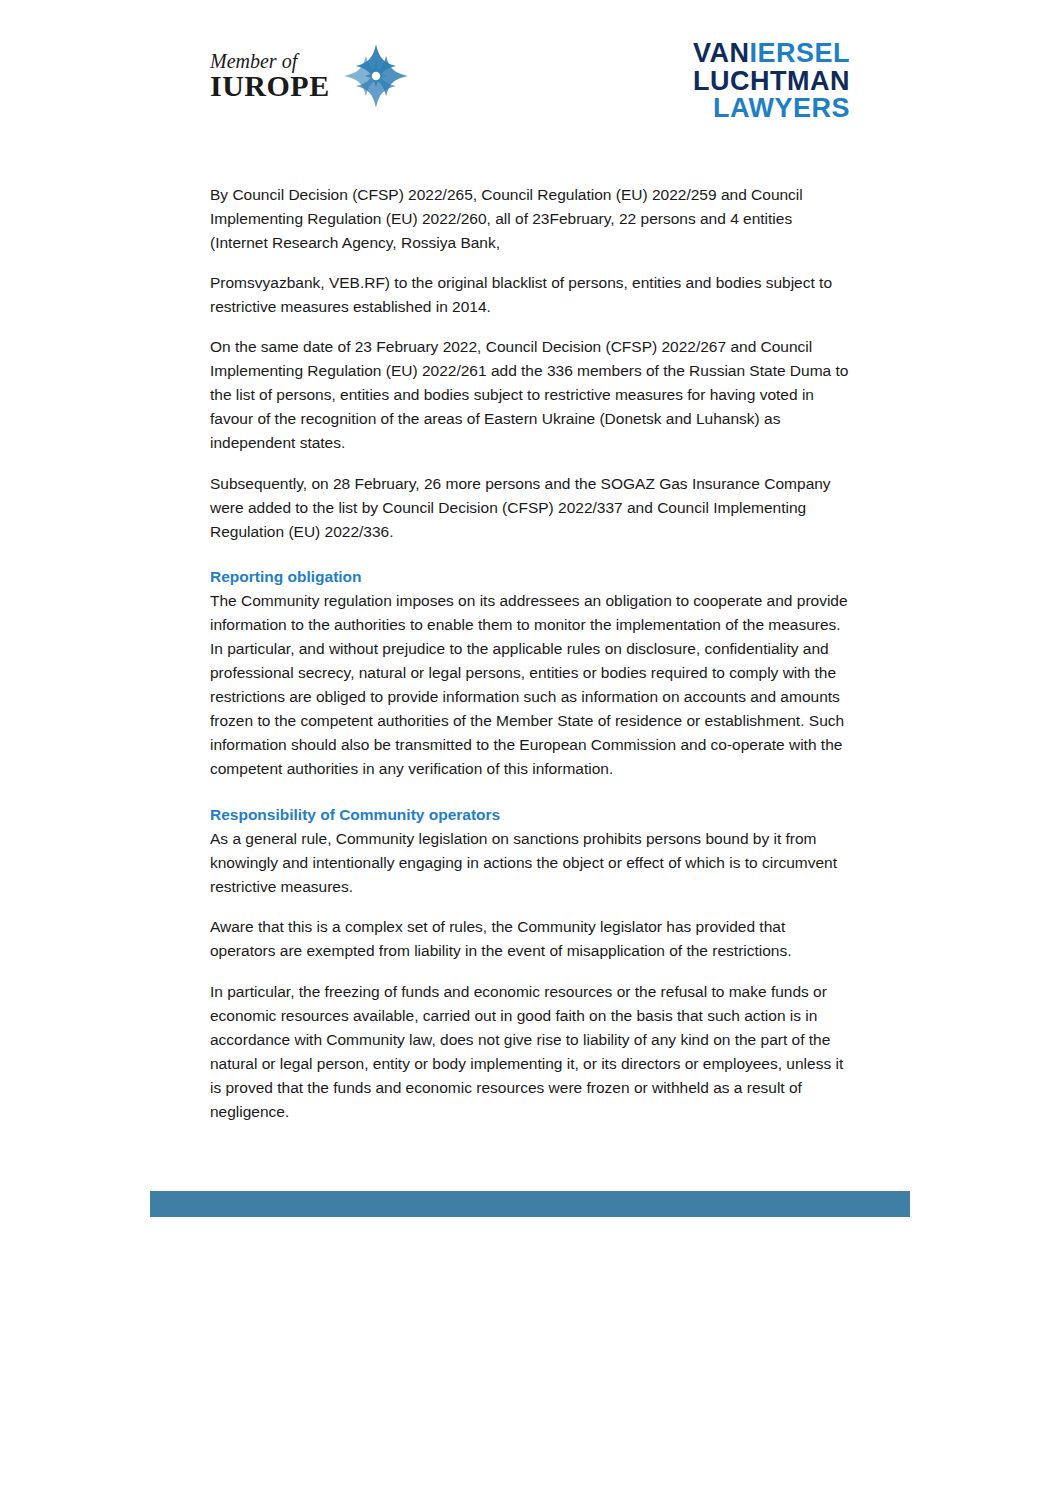Member of IUROPE
VAN IERSEL
LUCHTMAN
LAWYERS
By Council Decision (CFSP) 2022/265, Council Regulation (EU) 2022/259 and Council Implementing Regulation (EU) 2022/260, all of 23February, 22 persons and 4 entities (Internet Research Agency, Rossiya Bank,
Promsvyazbank, VEB.RF) to the original blacklist of persons, entities and bodies subject to restrictive measures established in 2014.
On the same date of 23 February 2022, Council Decision (CFSP) 2022/267 and Council Implementing Regulation (EU) 2022/261 add the 336 members of the Russian State Duma to the list of persons, entities and bodies subject to restrictive measures for having voted in favour of the recognition of the areas of Eastern Ukraine (Donetsk and Luhansk) as independent states.
Subsequently, on 28 February, 26 more persons and the SOGAZ Gas Insurance Company were added to the list by Council Decision (CFSP) 2022/337 and Council Implementing Regulation (EU) 2022/336.
Reporting obligation
The Community regulation imposes on its addressees an obligation to cooperate and provide information to the authorities to enable them to monitor the implementation of the measures. In particular, and without prejudice to the applicable rules on disclosure, confidentiality and professional secrecy, natural or legal persons, entities or bodies required to comply with the restrictions are obliged to provide information such as information on accounts and amounts frozen to the competent authorities of the Member State of residence or establishment. Such information should also be transmitted to the European Commission and co-operate with the competent authorities in any verification of this information.
Responsibility of Community operators
As a general rule, Community legislation on sanctions prohibits persons bound by it from knowingly and intentionally engaging in actions the object or effect of which is to circumvent restrictive measures.
Aware that this is a complex set of rules, the Community legislator has provided that operators are exempted from liability in the event of misapplication of the restrictions.
In particular, the freezing of funds and economic resources or the refusal to make funds or economic resources available, carried out in good faith on the basis that such action is in accordance with Community law, does not give rise to liability of any kind on the part of the natural or legal person, entity or body implementing it, or its directors or employees, unless it is proved that the funds and economic resources were frozen or withheld as a result of negligence.
3